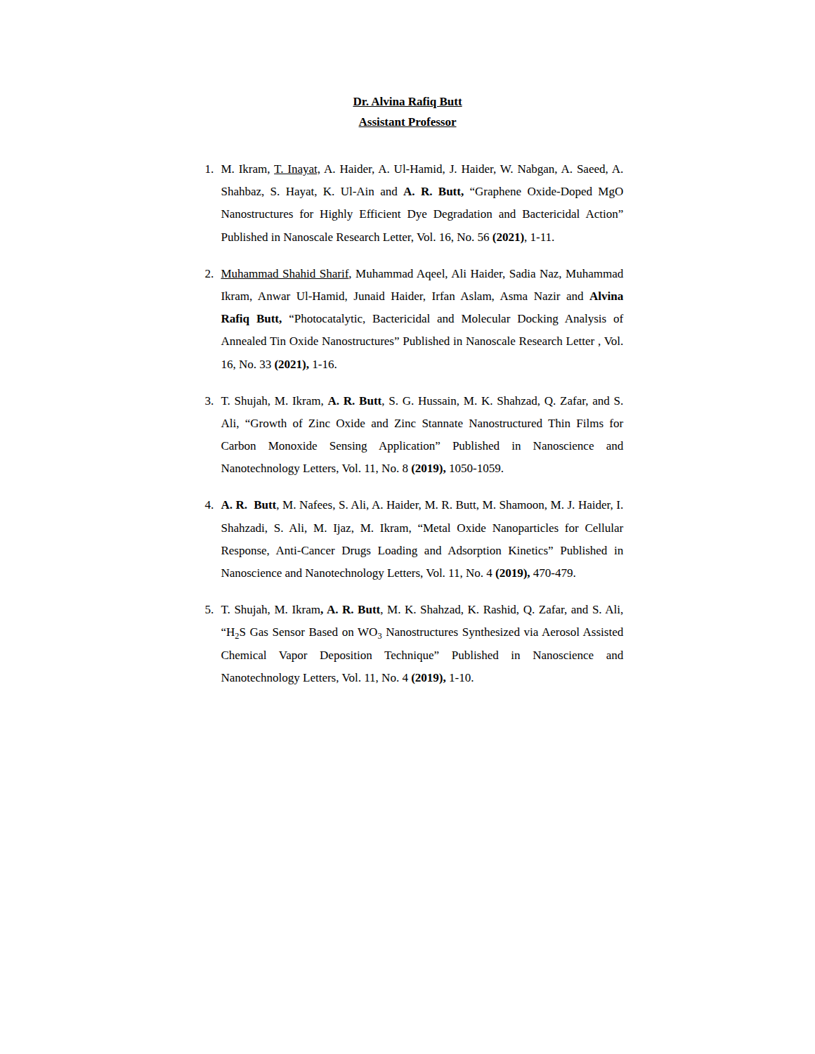Dr. Alvina Rafiq Butt
Assistant Professor
M. Ikram, T. Inayat, A. Haider, A. Ul-Hamid, J. Haider, W. Nabgan, A. Saeed, A. Shahbaz, S. Hayat, K. Ul-Ain and A. R. Butt, “Graphene Oxide-Doped MgO Nanostructures for Highly Efficient Dye Degradation and Bactericidal Action” Published in Nanoscale Research Letter, Vol. 16, No. 56 (2021), 1-11.
Muhammad Shahid Sharif, Muhammad Aqeel, Ali Haider, Sadia Naz, Muhammad Ikram, Anwar Ul-Hamid, Junaid Haider, Irfan Aslam, Asma Nazir and Alvina Rafiq Butt, “Photocatalytic, Bactericidal and Molecular Docking Analysis of Annealed Tin Oxide Nanostructures” Published in Nanoscale Research Letter , Vol. 16, No. 33 (2021), 1-16.
T. Shujah, M. Ikram, A. R. Butt, S. G. Hussain, M. K. Shahzad, Q. Zafar, and S. Ali, “Growth of Zinc Oxide and Zinc Stannate Nanostructured Thin Films for Carbon Monoxide Sensing Application” Published in Nanoscience and Nanotechnology Letters, Vol. 11, No. 8 (2019), 1050-1059.
A. R. Butt, M. Nafees, S. Ali, A. Haider, M. R. Butt, M. Shamoon, M. J. Haider, I. Shahzadi, S. Ali, M. Ijaz, M. Ikram, “Metal Oxide Nanoparticles for Cellular Response, Anti-Cancer Drugs Loading and Adsorption Kinetics” Published in Nanoscience and Nanotechnology Letters, Vol. 11, No. 4 (2019), 470-479.
T. Shujah, M. Ikram, A. R. Butt, M. K. Shahzad, K. Rashid, Q. Zafar, and S. Ali, “H2S Gas Sensor Based on WO3 Nanostructures Synthesized via Aerosol Assisted Chemical Vapor Deposition Technique” Published in Nanoscience and Nanotechnology Letters, Vol. 11, No. 4 (2019), 1-10.